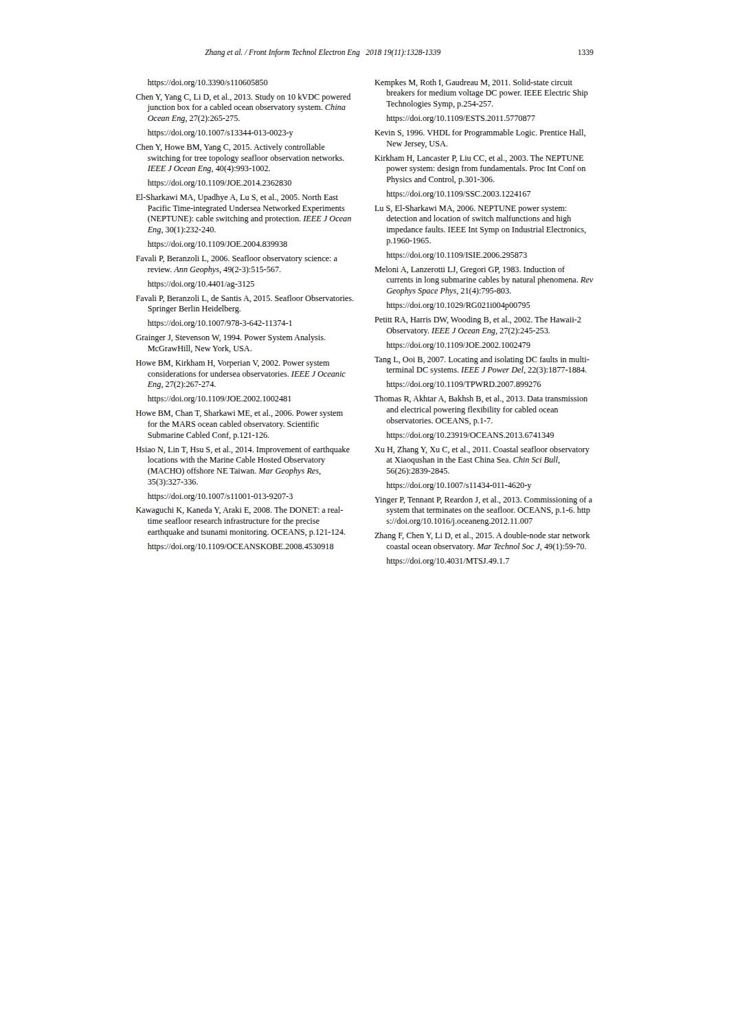Zhang et al. / Front Inform Technol Electron Eng 2018 19(11):1328-1339 1339
https://doi.org/10.3390/s110605850
Chen Y, Yang C, Li D, et al., 2013. Study on 10 kVDC powered junction box for a cabled ocean observatory system. China Ocean Eng, 27(2):265-275.
https://doi.org/10.1007/s13344-013-0023-y
Chen Y, Howe BM, Yang C, 2015. Actively controllable switching for tree topology seafloor observation networks. IEEE J Ocean Eng, 40(4):993-1002.
https://doi.org/10.1109/JOE.2014.2362830
El-Sharkawi MA, Upadhye A, Lu S, et al., 2005. North East Pacific Time-integrated Undersea Networked Experiments (NEPTUNE): cable switching and protection. IEEE J Ocean Eng, 30(1):232-240.
https://doi.org/10.1109/JOE.2004.839938
Favali P, Beranzoli L, 2006. Seafloor observatory science: a review. Ann Geophys, 49(2-3):515-567.
https://doi.org/10.4401/ag-3125
Favali P, Beranzoli L, de Santis A, 2015. Seafloor Observatories. Springer Berlin Heidelberg.
https://doi.org/10.1007/978-3-642-11374-1
Grainger J, Stevenson W, 1994. Power System Analysis. McGrawHill, New York, USA.
Howe BM, Kirkham H, Vorperian V, 2002. Power system considerations for undersea observatories. IEEE J Oceanic Eng, 27(2):267-274.
https://doi.org/10.1109/JOE.2002.1002481
Howe BM, Chan T, Sharkawi ME, et al., 2006. Power system for the MARS ocean cabled observatory. Scientific Submarine Cabled Conf, p.121-126.
Hsiao N, Lin T, Hsu S, et al., 2014. Improvement of earthquake locations with the Marine Cable Hosted Observatory (MACHO) offshore NE Taiwan. Mar Geophys Res, 35(3):327-336.
https://doi.org/10.1007/s11001-013-9207-3
Kawaguchi K, Kaneda Y, Araki E, 2008. The DONET: a real-time seafloor research infrastructure for the precise earthquake and tsunami monitoring. OCEANS, p.121-124.
https://doi.org/10.1109/OCEANSKOBE.2008.4530918
Kempkes M, Roth I, Gaudreau M, 2011. Solid-state circuit breakers for medium voltage DC power. IEEE Electric Ship Technologies Symp, p.254-257.
https://doi.org/10.1109/ESTS.2011.5770877
Kevin S, 1996. VHDL for Programmable Logic. Prentice Hall, New Jersey, USA.
Kirkham H, Lancaster P, Liu CC, et al., 2003. The NEPTUNE power system: design from fundamentals. Proc Int Conf on Physics and Control, p.301-306.
https://doi.org/10.1109/SSC.2003.1224167
Lu S, El-Sharkawi MA, 2006. NEPTUNE power system: detection and location of switch malfunctions and high impedance faults. IEEE Int Symp on Industrial Electronics, p.1960-1965.
https://doi.org/10.1109/ISIE.2006.295873
Meloni A, Lanzerotti LJ, Gregori GP, 1983. Induction of currents in long submarine cables by natural phenomena. Rev Geophys Space Phys, 21(4):795-803.
https://doi.org/10.1029/RG021i004p00795
Petitt RA, Harris DW, Wooding B, et al., 2002. The Hawaii-2 Observatory. IEEE J Ocean Eng, 27(2):245-253.
https://doi.org/10.1109/JOE.2002.1002479
Tang L, Ooi B, 2007. Locating and isolating DC faults in multi-terminal DC systems. IEEE J Power Del, 22(3):1877-1884.
https://doi.org/10.1109/TPWRD.2007.899276
Thomas R, Akhtar A, Bakhsh B, et al., 2013. Data transmission and electrical powering flexibility for cabled ocean observatories. OCEANS, p.1-7.
https://doi.org/10.23919/OCEANS.2013.6741349
Xu H, Zhang Y, Xu C, et al., 2011. Coastal seafloor observatory at Xiaoqushan in the East China Sea. Chin Sci Bull, 56(26):2839-2845.
https://doi.org/10.1007/s11434-011-4620-y
Yinger P, Tennant P, Reardon J, et al., 2013. Commissioning of a system that terminates on the seafloor. OCEANS, p.1-6. https://doi.org/10.1016/j.oceaneng.2012.11.007
Zhang F, Chen Y, Li D, et al., 2015. A double-node star network coastal ocean observatory. Mar Technol Soc J, 49(1):59-70.
https://doi.org/10.4031/MTSJ.49.1.7